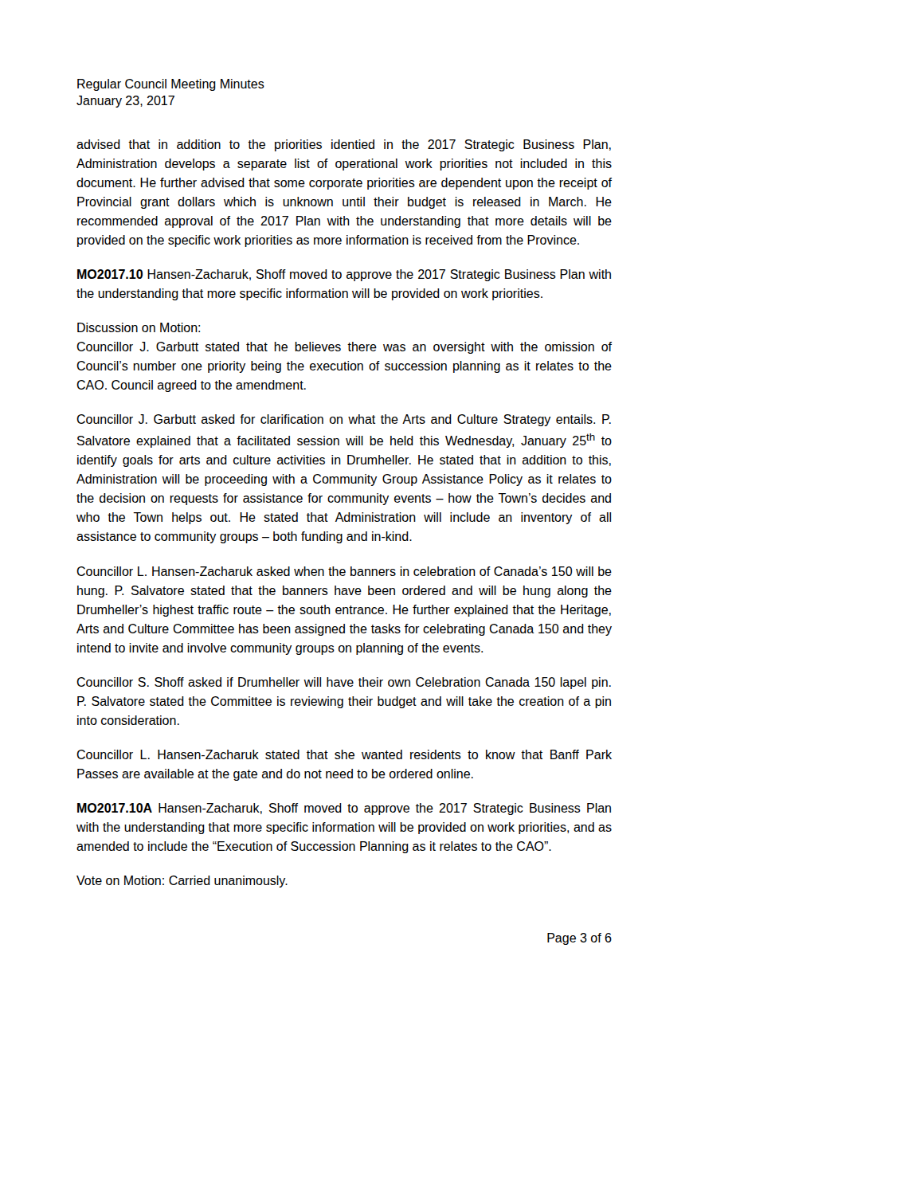Regular Council Meeting Minutes
January 23, 2017
advised that in addition to the priorities identied in the 2017 Strategic Business Plan, Administration develops a separate list of operational work priorities not included in this document. He further advised that some corporate priorities are dependent upon the receipt of Provincial grant dollars which is unknown until their budget is released in March. He recommended approval of the 2017 Plan with the understanding that more details will be provided on the specific work priorities as more information is received from the Province.
MO2017.10 Hansen-Zacharuk, Shoff moved to approve the 2017 Strategic Business Plan with the understanding that more specific information will be provided on work priorities.
Discussion on Motion:
Councillor J. Garbutt stated that he believes there was an oversight with the omission of Council’s number one priority being the execution of succession planning as it relates to the CAO. Council agreed to the amendment.
Councillor J. Garbutt asked for clarification on what the Arts and Culture Strategy entails. P. Salvatore explained that a facilitated session will be held this Wednesday, January 25th to identify goals for arts and culture activities in Drumheller. He stated that in addition to this, Administration will be proceeding with a Community Group Assistance Policy as it relates to the decision on requests for assistance for community events – how the Town’s decides and who the Town helps out. He stated that Administration will include an inventory of all assistance to community groups – both funding and in-kind.
Councillor L. Hansen-Zacharuk asked when the banners in celebration of Canada’s 150 will be hung. P. Salvatore stated that the banners have been ordered and will be hung along the Drumheller’s highest traffic route – the south entrance. He further explained that the Heritage, Arts and Culture Committee has been assigned the tasks for celebrating Canada 150 and they intend to invite and involve community groups on planning of the events.
Councillor S. Shoff asked if Drumheller will have their own Celebration Canada 150 lapel pin. P. Salvatore stated the Committee is reviewing their budget and will take the creation of a pin into consideration.
Councillor L. Hansen-Zacharuk stated that she wanted residents to know that Banff Park Passes are available at the gate and do not need to be ordered online.
MO2017.10A Hansen-Zacharuk, Shoff moved to approve the 2017 Strategic Business Plan with the understanding that more specific information will be provided on work priorities, and as amended to include the “Execution of Succession Planning as it relates to the CAO”.
Vote on Motion: Carried unanimously.
Page 3 of 6